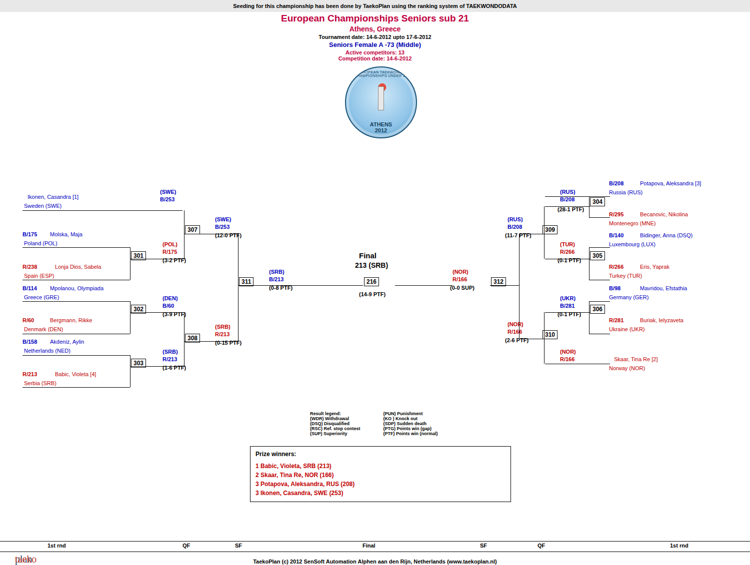Seeding for this championship has been done by TaekoPlan using the ranking system of TAEKWONDODATA
European Championships Seniors sub 21
Athens, Greece
Tournament date: 14-6-2012 upto 17-6-2012
Seniors Female A -73 (Middle)
Active competitors: 13
Competition date: 14-6-2012
EUROPEAN TAEKWONDO CHAMPIONSHIPS UNDER 21
ATHENS
2012
Ikonen, Casandra [1] Sweden (SWE) B/175 Molska, Maja Poland (POL) R/238 Lonja Dios, Sabela Spain (ESP) B/114 Mpolanou, Olympiada Greece (GRE) R/60 Bergmann, Rikke Denmark (DEN) B/158 Akdeniz, Aylin Netherlands (NED) R/213 Babic, Violeta [4] Serbia (SRB)
301
302
303
(SWE) B/253
307
(POL) R/175 (3-2 PTF) (SWE) B/253 (12-0 PTF) (DEN) B/60 (3-9 PTF)
308
(SRB) R/213 (1-6 PTF) (SRB) R/213 (0-15 PTF)
311
(SRB) B/213 (0-8 PTF) Final 213 (SRB)
216
(14-9 PTF) (NOR) R/166 (0-0 SUP)
312
(RUS) B/208 (11-7 PTF)
309
(NOR) R/166 (2-6 PTF)
310
304
305
306
(RUS) B/208 (28-1 PTF) (TUR) R/266 (0-1 PTF) (UKR) B/281 (0-1 PTF) (NOR) R/166 B/208 Potapova, Aleksandra [3] Russia (RUS) R/295 Becanovic, Nikolina Montenegro (MNE) B/140 Bidinger, Anna (DSQ) Luxembourg (LUX) R/266 Eris, Yaprak Turkey (TUR) B/98 Mavridou, Efstathia Germany (GER) R/281 Buriak, Ielyzaveta Ukraine (UKR) Skaar, Tina Re [2] Norway (NOR)
| Result legend: | (PUN) Punishment |
| (WDR) Withdrawal | (KO ) Knock out |
| (DSQ) Disqualified | (SDP) Sudden death |
| (RSC) Ref. stop contest | (PTG) Points win (gap) |
| (SUP) Superiority | (PTF) Points win (normal) |
Prize winners:
1 Babic, Violeta, SRB (213)
2 Skaar, Tina Re, NOR (166)
3 Potapova, Aleksandra, RUS (208)
3 Ikonen, Casandra, SWE (253)
1st rnd QF SF Final SF QF 1st rnd
taekoplan
TaekoPlan (c) 2012 SenSoft Automation Alphen aan den Rijn, Netherlands (www.taekoplan.nl)